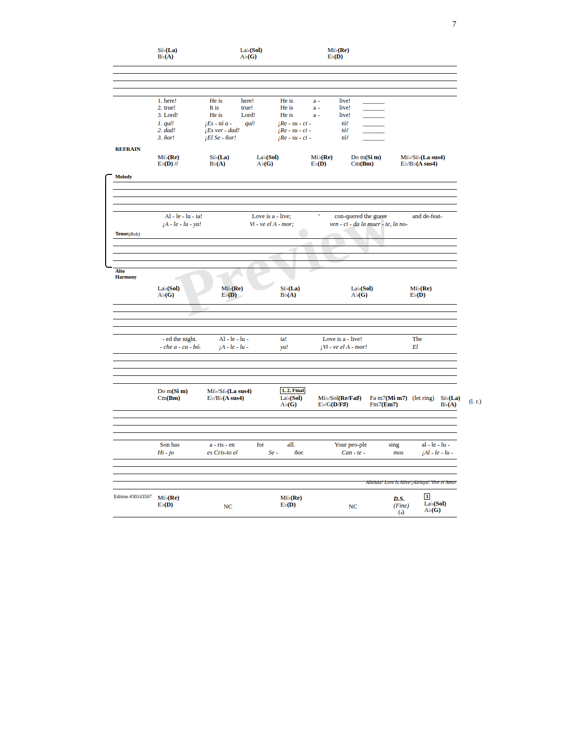7
Preview
Si♭(La) B♭(A)
La♭(Sol) A♭(G)
Mi♭(Re) E♭(D)
1. here! He is here! He is a - live! _______
2. true! It is true! He is a - live! _______
3. Lord! He is Lord! He is a - live! _______
1. quí! ¡Es - tá a - quí! ¡Re - su - ci - tó! _______
2. dad! ¡Es ver - dad! ¡Re - su - ci - tó! _______
3. ñor! ¡El Se - ñor! ¡Re - su - ci - tó! _______
REFRAIN
Mi♭(Re) E♭(D) //
Si♭(La) B♭(A)
La♭(Sol) A♭(G)
Mi♭(Re) E♭(D)
Do m(Si m) Cm(Bm)
Mi♭/Si♭(La sus4) E♭/B♭(A sus4)
Melody
Al - le - lu - ia! Love is a - live; ’ con-quered the grave and de-feat-
¡A - le - lu - ya! Vi - ve el A - mor; ven - ci - da la muer - te, la no-
Tenor (8vb)
Alto Harmony
La♭(Sol) A♭(G)
Mi♭(Re) E♭(D)
Si♭(La) B♭(A)
La♭(Sol) A♭(G)
Mi♭(Re) E♭(D)
- ed the night. Al - le - lu - ia! Love is a - live! The
- che a - ca - bó. ¡A - le - lu - ya! ¡Vi - ve el A - mor! El
Do m(Si m) Cm(Bm)
Mi♭/Si♭(La sus4) E♭/B♭(A sus4)
1, 2, Final
La♭(Sol) A♭(G)
Mi♭/Sol(Re/Fa♯) E♭/G(D/F♯)
Fa m7(Mi m7) Fm7(Em7)
(let ring)
Si♭(La) B♭(A)
(l. r.)
Son has a - ris - en for all. Your peo-ple sing al - le - lu -
Hi - jo es Cris-to el Se - ñor. Can - te - mos ¡Al - le - lu -
Mi♭(Re) E♭(D)
NC
Mi♭(Re) E♭(D)
NC
D.S. (Fine)
(𝅗𝅥)
3
La♭(Sol) A♭(G)
ia! all. Al - le -
ya! ñor. ¡A - le -
Alleluia! Love Is Alive/¡Aleluya! Vive el Amor
Edition #30143567